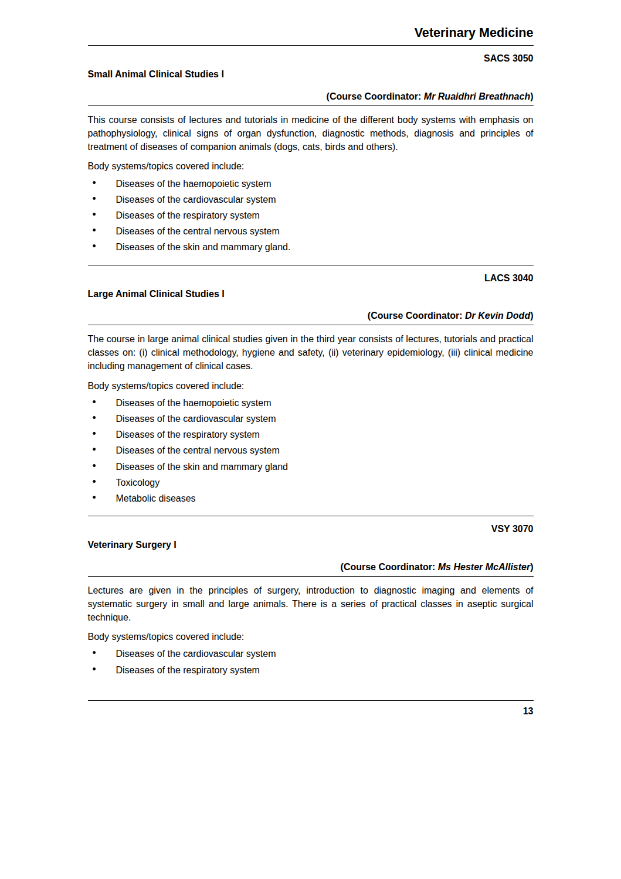Veterinary Medicine
SACS 3050
Small Animal Clinical Studies I
(Course Coordinator: Mr Ruaidhri Breathnach)
This course consists of lectures and tutorials in medicine of the different body systems with emphasis on pathophysiology, clinical signs of organ dysfunction, diagnostic methods, diagnosis and principles of treatment of diseases of companion animals (dogs, cats, birds and others).
Body systems/topics covered include:
Diseases of the haemopoietic system
Diseases of the cardiovascular system
Diseases of the respiratory system
Diseases of the central nervous system
Diseases of the skin and mammary gland.
LACS 3040
Large Animal Clinical Studies I
(Course Coordinator: Dr Kevin Dodd)
The course in large animal clinical studies given in the third year consists of lectures, tutorials and practical classes on: (i) clinical methodology, hygiene and safety, (ii) veterinary epidemiology, (iii) clinical medicine including management of clinical cases.
Body systems/topics covered include:
Diseases of the haemopoietic system
Diseases of the cardiovascular system
Diseases of the respiratory system
Diseases of the central nervous system
Diseases of the skin and mammary gland
Toxicology
Metabolic diseases
VSY 3070
Veterinary Surgery I
(Course Coordinator: Ms Hester McAllister)
Lectures are given in the principles of surgery, introduction to diagnostic imaging and elements of systematic surgery in small and large animals. There is a series of practical classes in aseptic surgical technique.
Body systems/topics covered include:
Diseases of the cardiovascular system
Diseases of the respiratory system
13